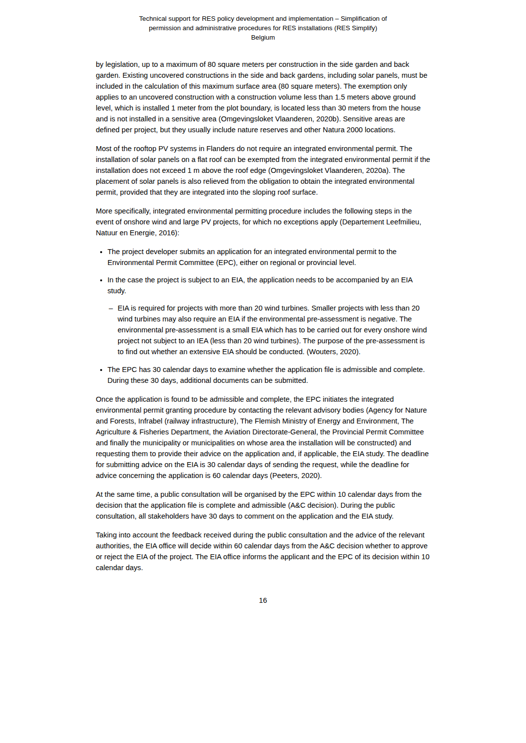Technical support for RES policy development and implementation – Simplification of
permission and administrative procedures for RES installations (RES Simplify)
Belgium
by legislation, up to a maximum of 80 square meters per construction in the side garden and back garden. Existing uncovered constructions in the side and back gardens, including solar panels, must be included in the calculation of this maximum surface area (80 square meters). The exemption only applies to an uncovered construction with a construction volume less than 1.5 meters above ground level, which is installed 1 meter from the plot boundary, is located less than 30 meters from the house and is not installed in a sensitive area (Omgevingsloket Vlaanderen, 2020b). Sensitive areas are defined per project, but they usually include nature reserves and other Natura 2000 locations.
Most of the rooftop PV systems in Flanders do not require an integrated environmental permit. The installation of solar panels on a flat roof can be exempted from the integrated environmental permit if the installation does not exceed 1 m above the roof edge (Omgevingsloket Vlaanderen, 2020a). The placement of solar panels is also relieved from the obligation to obtain the integrated environmental permit, provided that they are integrated into the sloping roof surface.
More specifically, integrated environmental permitting procedure includes the following steps in the event of onshore wind and large PV projects, for which no exceptions apply (Departement Leefmilieu, Natuur en Energie, 2016):
The project developer submits an application for an integrated environmental permit to the Environmental Permit Committee (EPC), either on regional or provincial level.
In the case the project is subject to an EIA, the application needs to be accompanied by an EIA study.
EIA is required for projects with more than 20 wind turbines. Smaller projects with less than 20 wind turbines may also require an EIA if the environmental pre-assessment is negative. The environmental pre-assessment is a small EIA which has to be carried out for every onshore wind project not subject to an IEA (less than 20 wind turbines). The purpose of the pre-assessment is to find out whether an extensive EIA should be conducted. (Wouters, 2020).
The EPC has 30 calendar days to examine whether the application file is admissible and complete. During these 30 days, additional documents can be submitted.
Once the application is found to be admissible and complete, the EPC initiates the integrated environmental permit granting procedure by contacting the relevant advisory bodies (Agency for Nature and Forests, Infrabel (railway infrastructure), The Flemish Ministry of Energy and Environment, The Agriculture & Fisheries Department, the Aviation Directorate-General, the Provincial Permit Committee and finally the municipality or municipalities on whose area the installation will be constructed) and requesting them to provide their advice on the application and, if applicable, the EIA study. The deadline for submitting advice on the EIA is 30 calendar days of sending the request, while the deadline for advice concerning the application is 60 calendar days (Peeters, 2020).
At the same time, a public consultation will be organised by the EPC within 10 calendar days from the decision that the application file is complete and admissible (A&C decision). During the public consultation, all stakeholders have 30 days to comment on the application and the EIA study.
Taking into account the feedback received during the public consultation and the advice of the relevant authorities, the EIA office will decide within 60 calendar days from the A&C decision whether to approve or reject the EIA of the project. The EIA office informs the applicant and the EPC of its decision within 10 calendar days.
16